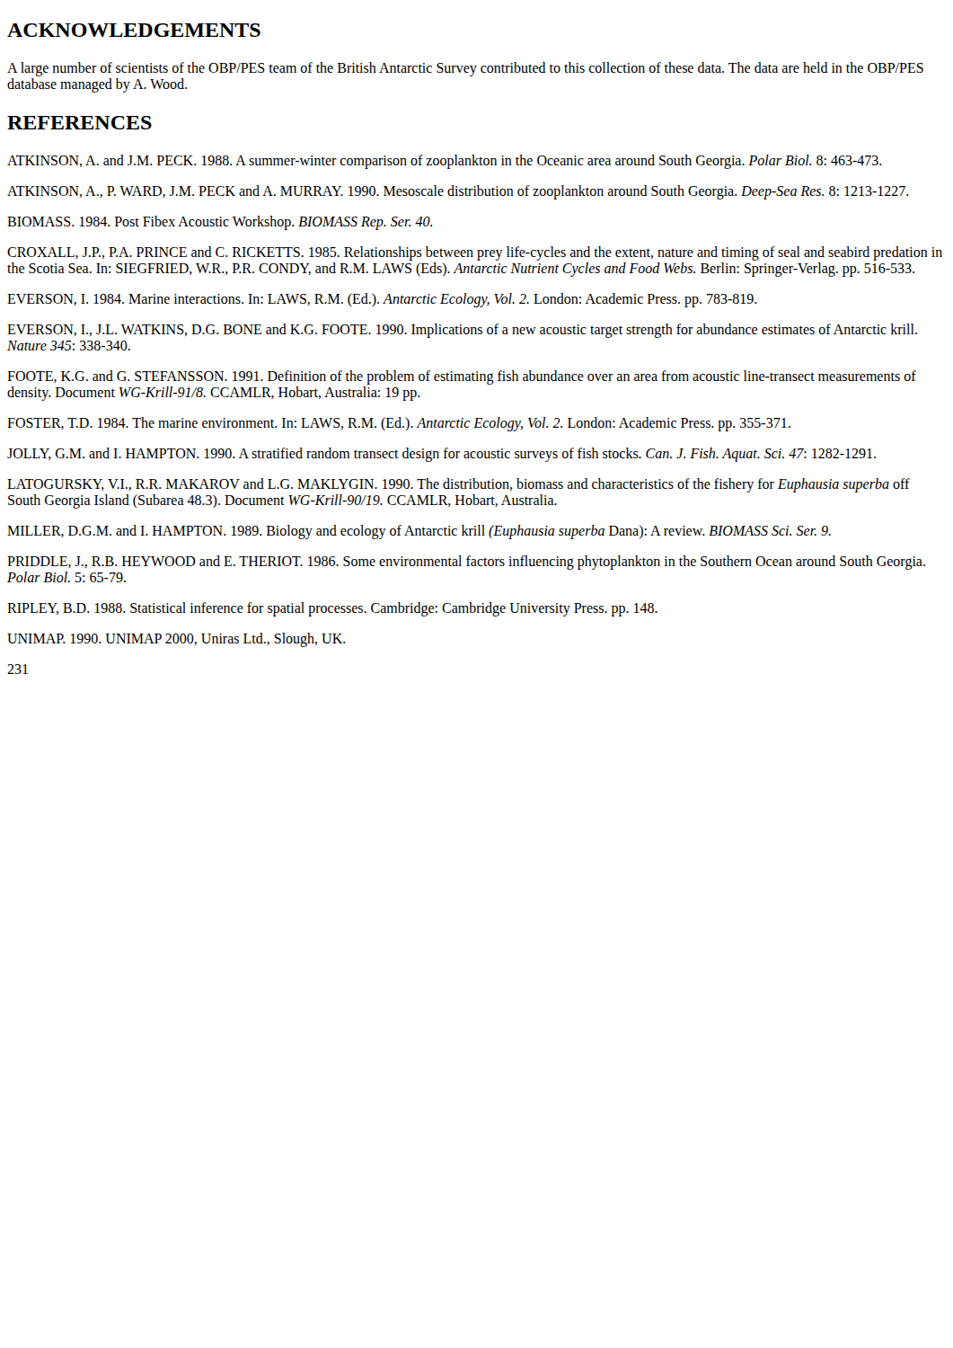ACKNOWLEDGEMENTS
A large number of scientists of the OBP/PES team of the British Antarctic Survey contributed to this collection of these data. The data are held in the OBP/PES database managed by A. Wood.
REFERENCES
ATKINSON, A. and J.M. PECK. 1988. A summer-winter comparison of zooplankton in the Oceanic area around South Georgia. Polar Biol. 8: 463-473.
ATKINSON, A., P. WARD, J.M. PECK and A. MURRAY. 1990. Mesoscale distribution of zooplankton around South Georgia. Deep-Sea Res. 8: 1213-1227.
BIOMASS. 1984. Post Fibex Acoustic Workshop. BIOMASS Rep. Ser. 40.
CROXALL, J.P., P.A. PRINCE and C. RICKETTS. 1985. Relationships between prey life-cycles and the extent, nature and timing of seal and seabird predation in the Scotia Sea. In: SIEGFRIED, W.R., P.R. CONDY, and R.M. LAWS (Eds). Antarctic Nutrient Cycles and Food Webs. Berlin: Springer-Verlag. pp. 516-533.
EVERSON, I. 1984. Marine interactions. In: LAWS, R.M. (Ed.). Antarctic Ecology, Vol. 2. London: Academic Press. pp. 783-819.
EVERSON, I., J.L. WATKINS, D.G. BONE and K.G. FOOTE. 1990. Implications of a new acoustic target strength for abundance estimates of Antarctic krill. Nature 345: 338-340.
FOOTE, K.G. and G. STEFANSSON. 1991. Definition of the problem of estimating fish abundance over an area from acoustic line-transect measurements of density. Document WG-Krill-91/8. CCAMLR, Hobart, Australia: 19 pp.
FOSTER, T.D. 1984. The marine environment. In: LAWS, R.M. (Ed.). Antarctic Ecology, Vol. 2. London: Academic Press. pp. 355-371.
JOLLY, G.M. and I. HAMPTON. 1990. A stratified random transect design for acoustic surveys of fish stocks. Can. J. Fish. Aquat. Sci. 47: 1282-1291.
LATOGURSKY, V.I., R.R. MAKAROV and L.G. MAKLYGIN. 1990. The distribution, biomass and characteristics of the fishery for Euphausia superba off South Georgia Island (Subarea 48.3). Document WG-Krill-90/19. CCAMLR, Hobart, Australia.
MILLER, D.G.M. and I. HAMPTON. 1989. Biology and ecology of Antarctic krill (Euphausia superba Dana): A review. BIOMASS Sci. Ser. 9.
PRIDDLE, J., R.B. HEYWOOD and E. THERIOT. 1986. Some environmental factors influencing phytoplankton in the Southern Ocean around South Georgia. Polar Biol. 5: 65-79.
RIPLEY, B.D. 1988. Statistical inference for spatial processes. Cambridge: Cambridge University Press. pp. 148.
UNIMAP. 1990. UNIMAP 2000, Uniras Ltd., Slough, UK.
231